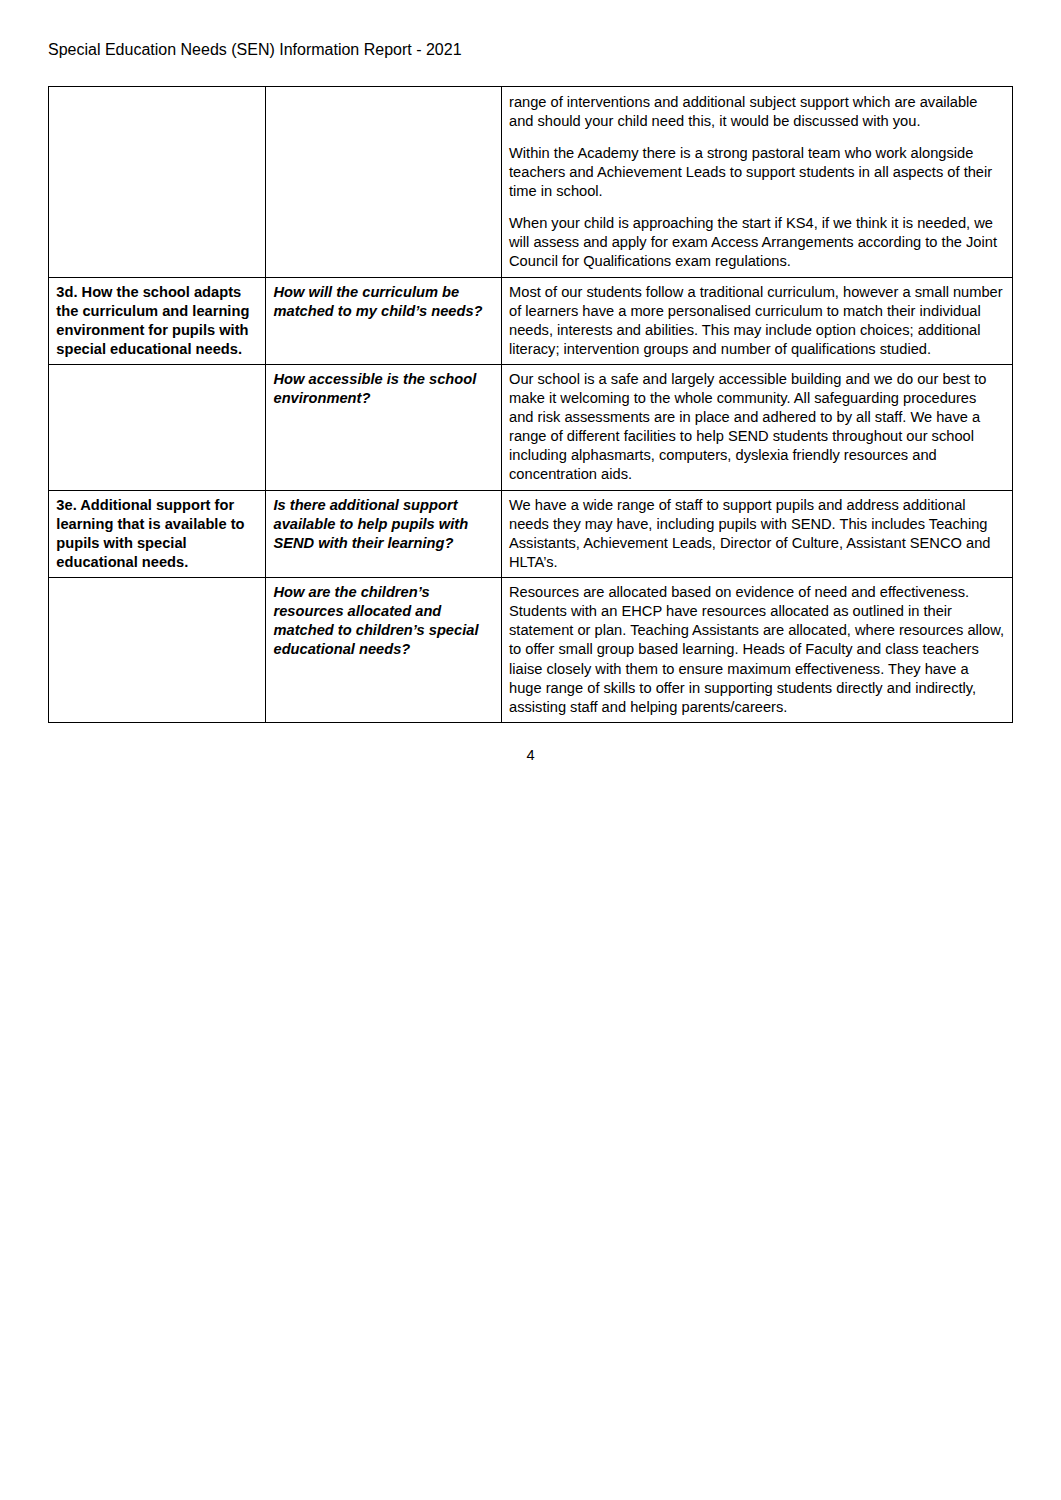Special Education Needs (SEN) Information Report - 2021
| | | range of interventions and additional subject support which are available and should your child need this, it would be discussed with you. Within the Academy there is a strong pastoral team who work alongside teachers and Achievement Leads to support students in all aspects of their time in school. When your child is approaching the start if KS4, if we think it is needed, we will assess and apply for exam Access Arrangements according to the Joint Council for Qualifications exam regulations. |
| 3d. How the school adapts the curriculum and learning environment for pupils with special educational needs. | How will the curriculum be matched to my child’s needs? | Most of our students follow a traditional curriculum, however a small number of learners have a more personalised curriculum to match their individual needs, interests and abilities. This may include option choices; additional literacy; intervention groups and number of qualifications studied. |
| | How accessible is the school environment? | Our school is a safe and largely accessible building and we do our best to make it welcoming to the whole community. All safeguarding procedures and risk assessments are in place and adhered to by all staff. We have a range of different facilities to help SEND students throughout our school including alphasmarts, computers, dyslexia friendly resources and concentration aids. |
| 3e. Additional support for learning that is available to pupils with special educational needs. | Is there additional support available to help pupils with SEND with their learning? | We have a wide range of staff to support pupils and address additional needs they may have, including pupils with SEND. This includes Teaching Assistants, Achievement Leads, Director of Culture, Assistant SENCO and HLTA’s. |
| | How are the children’s resources allocated and matched to children’s special educational needs? | Resources are allocated based on evidence of need and effectiveness. Students with an EHCP have resources allocated as outlined in their statement or plan. Teaching Assistants are allocated, where resources allow, to offer small group based learning. Heads of Faculty and class teachers liaise closely with them to ensure maximum effectiveness. They have a huge range of skills to offer in supporting students directly and indirectly, assisting staff and helping parents/careers. |
4